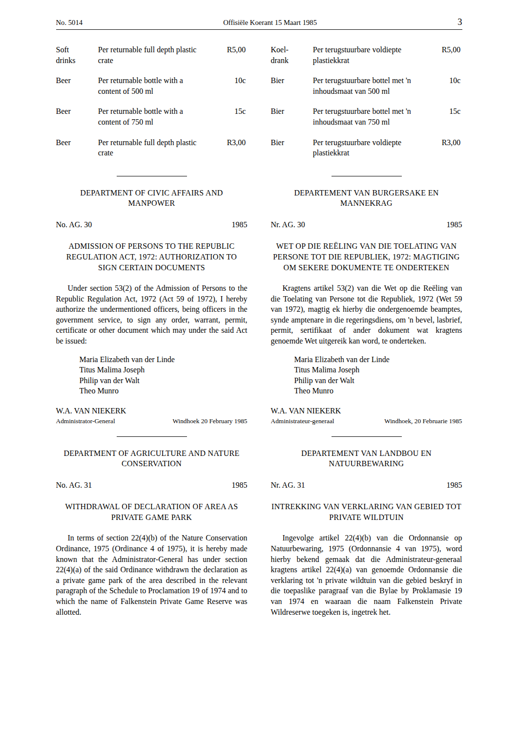No. 5014
Offisiële Koerant 15 Maart 1985
3
| Soft drinks | Per returnable full depth plastic crate | R5,00 |
| Beer | Per returnable bottle with a content of 500 ml | 10c |
| Beer | Per returnable bottle with a content of 750 ml | 15c |
| Beer | Per returnable full depth plastic crate | R3,00 |
Department of Civic Affairs and Manpower
No. AG. 30 1985
Admission of Persons to the Republic Regulation Act, 1972: Authorization to Sign Certain Documents
Under section 53(2) of the Admission of Persons to the Republic Regulation Act, 1972 (Act 59 of 1972), I hereby authorize the undermentioned officers, being officers in the government service, to sign any order, warrant, permit, certificate or other document which may under the said Act be issued:
Maria Elizabeth van der Linde
Titus Malima Joseph
Philip van der Walt
Theo Munro
W.A. VAN NIEKERK
Administrator-General Windhoek 20 February 1985
Department of Agriculture and Nature Conservation
No. AG. 31 1985
Withdrawal of Declaration of Area as Private Game Park
In terms of section 22(4)(b) of the Nature Conservation Ordinance, 1975 (Ordinance 4 of 1975), it is hereby made known that the Administrator-General has under section 22(4)(a) of the said Ordinance withdrawn the declaration as a private game park of the area described in the relevant paragraph of the Schedule to Proclamation 19 of 1974 and to which the name of Falkenstein Private Game Reserve was allotted.
| Koel- drank | Per terugstuurbare voldiepte plastiekkrat | R5,00 |
| Bier | Per terugstuurbare bottel met 'n inhoudsmaat van 500 ml | 10c |
| Bier | Per terugstuurbare bottel met 'n inhoudsmaat van 750 ml | 15c |
| Bier | Per terugstuurbare voldiepte plastiekkrat | R3,00 |
Departement van Burgersake en Mannekrag
Nr. AG. 30 1985
Wet op die Reëling van die Toelating van Persone tot die Republiek, 1972: Magtiging om Sekere Dokumente te Onderteken
Kragtens artikel 53(2) van die Wet op die Reëling van die Toelating van Persone tot die Republiek, 1972 (Wet 59 van 1972), magtig ek hierby die ondergenoemde beamptes, synde amptenare in die regeringsdiens, om 'n bevel, lasbrief, permit, sertifikaat of ander dokument wat kragtens genoemde Wet uitgereik kan word, te onderteken.
Maria Elizabeth van der Linde
Titus Malima Joseph
Philip van der Walt
Theo Munro
W.A. VAN NIEKERK
Administrateur-generaal Windhoek, 20 Februarie 1985
Departement van Landbou en Natuurbewaring
Nr. AG. 31 1985
Intrekking van Verklaring van Gebied tot Private Wildtuin
Ingevolge artikel 22(4)(b) van die Ordonnansie op Natuurbewaring, 1975 (Ordonnansie 4 van 1975), word hierby bekend gemaak dat die Administrateur-generaal kragtens artikel 22(4)(a) van genoemde Ordonnansie die verklaring tot 'n private wildtuin van die gebied beskryf in die toepaslike paragraaf van die Bylae by Proklamasie 19 van 1974 en waaraan die naam Falkenstein Private Wildreserwe toegeken is, ingetrek het.